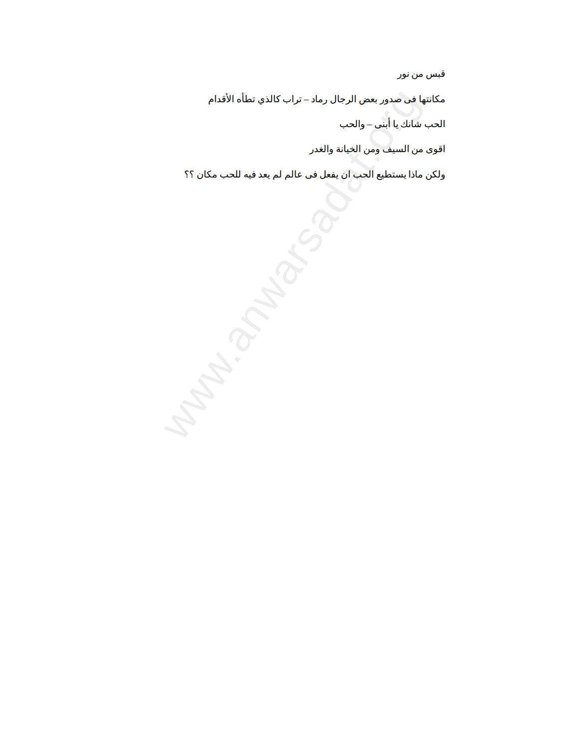www.anwarsadat.org
قبس من نور
مكانتها فى صدور بعض الرجال رماد – تراب كالذي تطأه الأقدام
الحب شانك يا أبنى – والحب
اقوى من السيف ومن الخيانة والغدر
ولكن ماذا يستطيع الحب ان يفعل فى عالم لم يعد فيه للحب مكان ؟؟